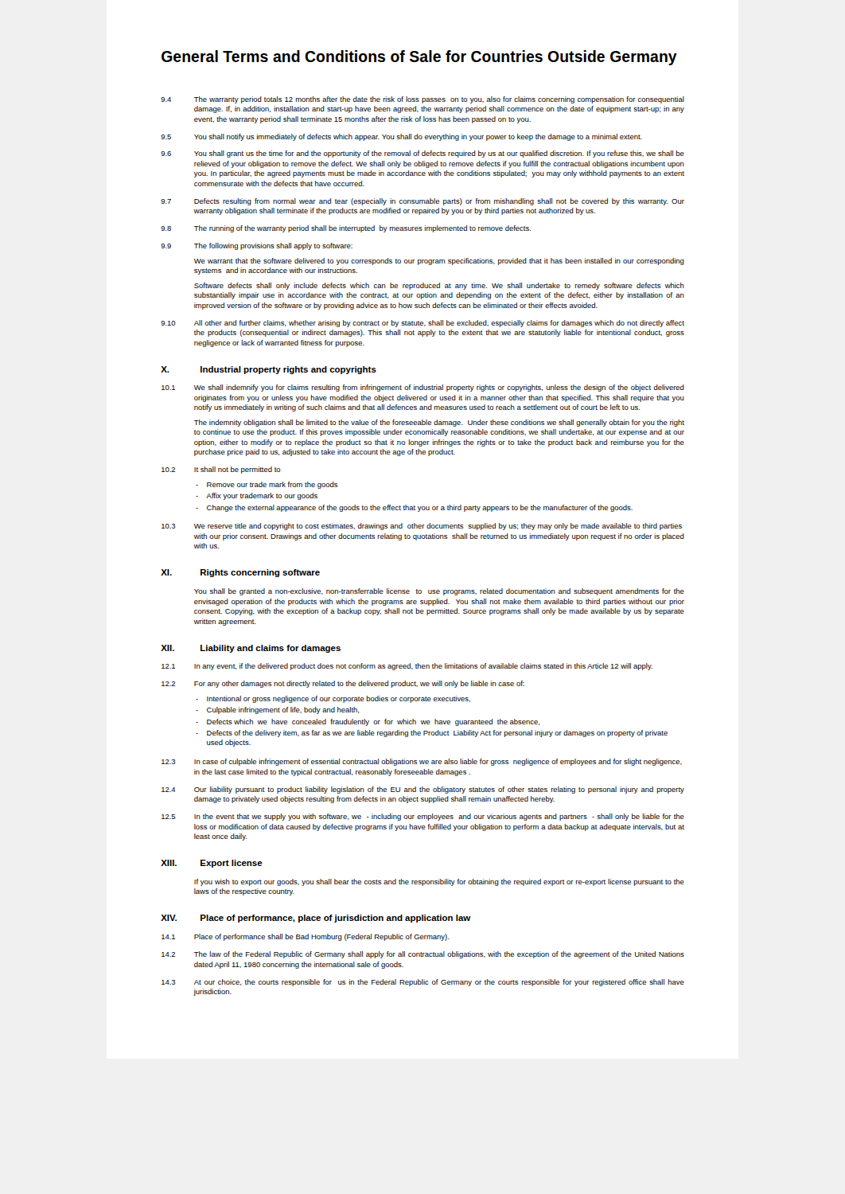General Terms and Conditions of Sale for Countries Outside Germany
9.4
The warranty period totals 12 months after the date the risk of loss passes on to you, also for claims concerning compensation for consequential damage. If, in addition, installation and start-up have been agreed, the warranty period shall commence on the date of equipment start-up; in any event, the warranty period shall terminate 15 months after the risk of loss has been passed on to you.
9.5
You shall notify us immediately of defects which appear. You shall do everything in your power to keep the damage to a minimal extent.
9.6
You shall grant us the time for and the opportunity of the removal of defects required by us at our qualified discretion. If you refuse this, we shall be relieved of your obligation to remove the defect. We shall only be obliged to remove defects if you fulfill the contractual obligations incumbent upon you. In particular, the agreed payments must be made in accordance with the conditions stipulated; you may only withhold payments to an extent commensurate with the defects that have occurred.
9.7
Defects resulting from normal wear and tear (especially in consumable parts) or from mishandling shall not be covered by this warranty. Our warranty obligation shall terminate if the products are modified or repaired by you or by third parties not authorized by us.
9.8
The running of the warranty period shall be interrupted by measures implemented to remove defects.
9.9
The following provisions shall apply to software:
We warrant that the software delivered to you corresponds to our program specifications, provided that it has been installed in our corresponding systems and in accordance with our instructions.
Software defects shall only include defects which can be reproduced at any time. We shall undertake to remedy software defects which substantially impair use in accordance with the contract, at our option and depending on the extent of the defect, either by installation of an improved version of the software or by providing advice as to how such defects can be eliminated or their effects avoided.
9.10
All other and further claims, whether arising by contract or by statute, shall be excluded, especially claims for damages which do not directly affect the products (consequential or indirect damages). This shall not apply to the extent that we are statutorily liable for intentional conduct, gross negligence or lack of warranted fitness for purpose.
X. Industrial property rights and copyrights
10.1
We shall indemnify you for claims resulting from infringement of industrial property rights or copyrights, unless the design of the object delivered originates from you or unless you have modified the object delivered or used it in a manner other than that specified. This shall require that you notify us immediately in writing of such claims and that all defences and measures used to reach a settlement out of court be left to us.
The indemnity obligation shall be limited to the value of the foreseeable damage. Under these conditions we shall generally obtain for you the right to continue to use the product. If this proves impossible under economically reasonable conditions, we shall undertake, at our expense and at our option, either to modify or to replace the product so that it no longer infringes the rights or to take the product back and reimburse you for the purchase price paid to us, adjusted to take into account the age of the product.
10.2
It shall not be permitted to
Remove our trade mark from the goods
Affix your trademark to our goods
Change the external appearance of the goods to the effect that you or a third party appears to be the manufacturer of the goods.
10.3
We reserve title and copyright to cost estimates, drawings and other documents supplied by us; they may only be made available to third parties with our prior consent. Drawings and other documents relating to quotations shall be returned to us immediately upon request if no order is placed with us.
XI. Rights concerning software
You shall be granted a non-exclusive, non-transferrable license to use programs, related documentation and subsequent amendments for the envisaged operation of the products with which the programs are supplied. You shall not make them available to third parties without our prior consent. Copying, with the exception of a backup copy, shall not be permitted. Source programs shall only be made available by us by separate written agreement.
XII. Liability and claims for damages
12.1
In any event, if the delivered product does not conform as agreed, then the limitations of available claims stated in this Article 12 will apply.
12.2
For any other damages not directly related to the delivered product, we will only be liable in case of:
Intentional or gross negligence of our corporate bodies or corporate executives,
Culpable infringement of life, body and health,
Defects which we have concealed fraudulently or for which we have guaranteed the absence,
Defects of the delivery item, as far as we are liable regarding the Product Liability Act for personal injury or damages on property of private used objects.
12.3
In case of culpable infringement of essential contractual obligations we are also liable for gross negligence of employees and for slight negligence, in the last case limited to the typical contractual, reasonably foreseeable damages .
12.4
Our liability pursuant to product liability legislation of the EU and the obligatory statutes of other states relating to personal injury and property damage to privately used objects resulting from defects in an object supplied shall remain unaffected hereby.
12.5
In the event that we supply you with software, we - including our employees and our vicarious agents and partners - shall only be liable for the loss or modification of data caused by defective programs if you have fulfilled your obligation to perform a data backup at adequate intervals, but at least once daily.
XIII. Export license
If you wish to export our goods, you shall bear the costs and the responsibility for obtaining the required export or re-export license pursuant to the laws of the respective country.
XIV. Place of performance, place of jurisdiction and application law
14.1
Place of performance shall be Bad Homburg (Federal Republic of Germany).
14.2
The law of the Federal Republic of Germany shall apply for all contractual obligations, with the exception of the agreement of the United Nations dated April 11, 1980 concerning the international sale of goods.
14.3
At our choice, the courts responsible for us in the Federal Republic of Germany or the courts responsible for your registered office shall have jurisdiction.